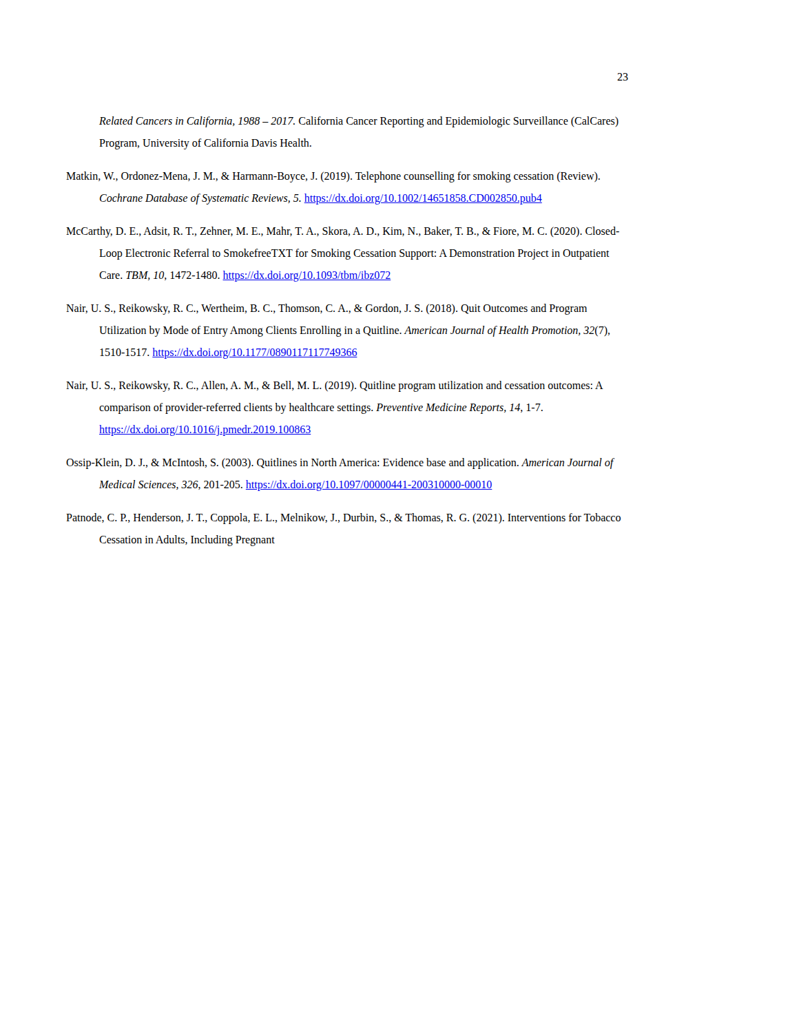23
Related Cancers in California, 1988 – 2017. California Cancer Reporting and Epidemiologic Surveillance (CalCares) Program, University of California Davis Health.
Matkin, W., Ordonez-Mena, J. M., & Harmann-Boyce, J. (2019). Telephone counselling for smoking cessation (Review). Cochrane Database of Systematic Reviews, 5. https://dx.doi.org/10.1002/14651858.CD002850.pub4
McCarthy, D. E., Adsit, R. T., Zehner, M. E., Mahr, T. A., Skora, A. D., Kim, N., Baker, T. B., & Fiore, M. C. (2020). Closed-Loop Electronic Referral to SmokefreeTXT for Smoking Cessation Support: A Demonstration Project in Outpatient Care. TBM, 10, 1472-1480. https://dx.doi.org/10.1093/tbm/ibz072
Nair, U. S., Reikowsky, R. C., Wertheim, B. C., Thomson, C. A., & Gordon, J. S. (2018). Quit Outcomes and Program Utilization by Mode of Entry Among Clients Enrolling in a Quitline. American Journal of Health Promotion, 32(7), 1510-1517. https://dx.doi.org/10.1177/0890117117749366
Nair, U. S., Reikowsky, R. C., Allen, A. M., & Bell, M. L. (2019). Quitline program utilization and cessation outcomes: A comparison of provider-referred clients by healthcare settings. Preventive Medicine Reports, 14, 1-7. https://dx.doi.org/10.1016/j.pmedr.2019.100863
Ossip-Klein, D. J., & McIntosh, S. (2003). Quitlines in North America: Evidence base and application. American Journal of Medical Sciences, 326, 201-205. https://dx.doi.org/10.1097/00000441-200310000-00010
Patnode, C. P., Henderson, J. T., Coppola, E. L., Melnikow, J., Durbin, S., & Thomas, R. G. (2021). Interventions for Tobacco Cessation in Adults, Including Pregnant